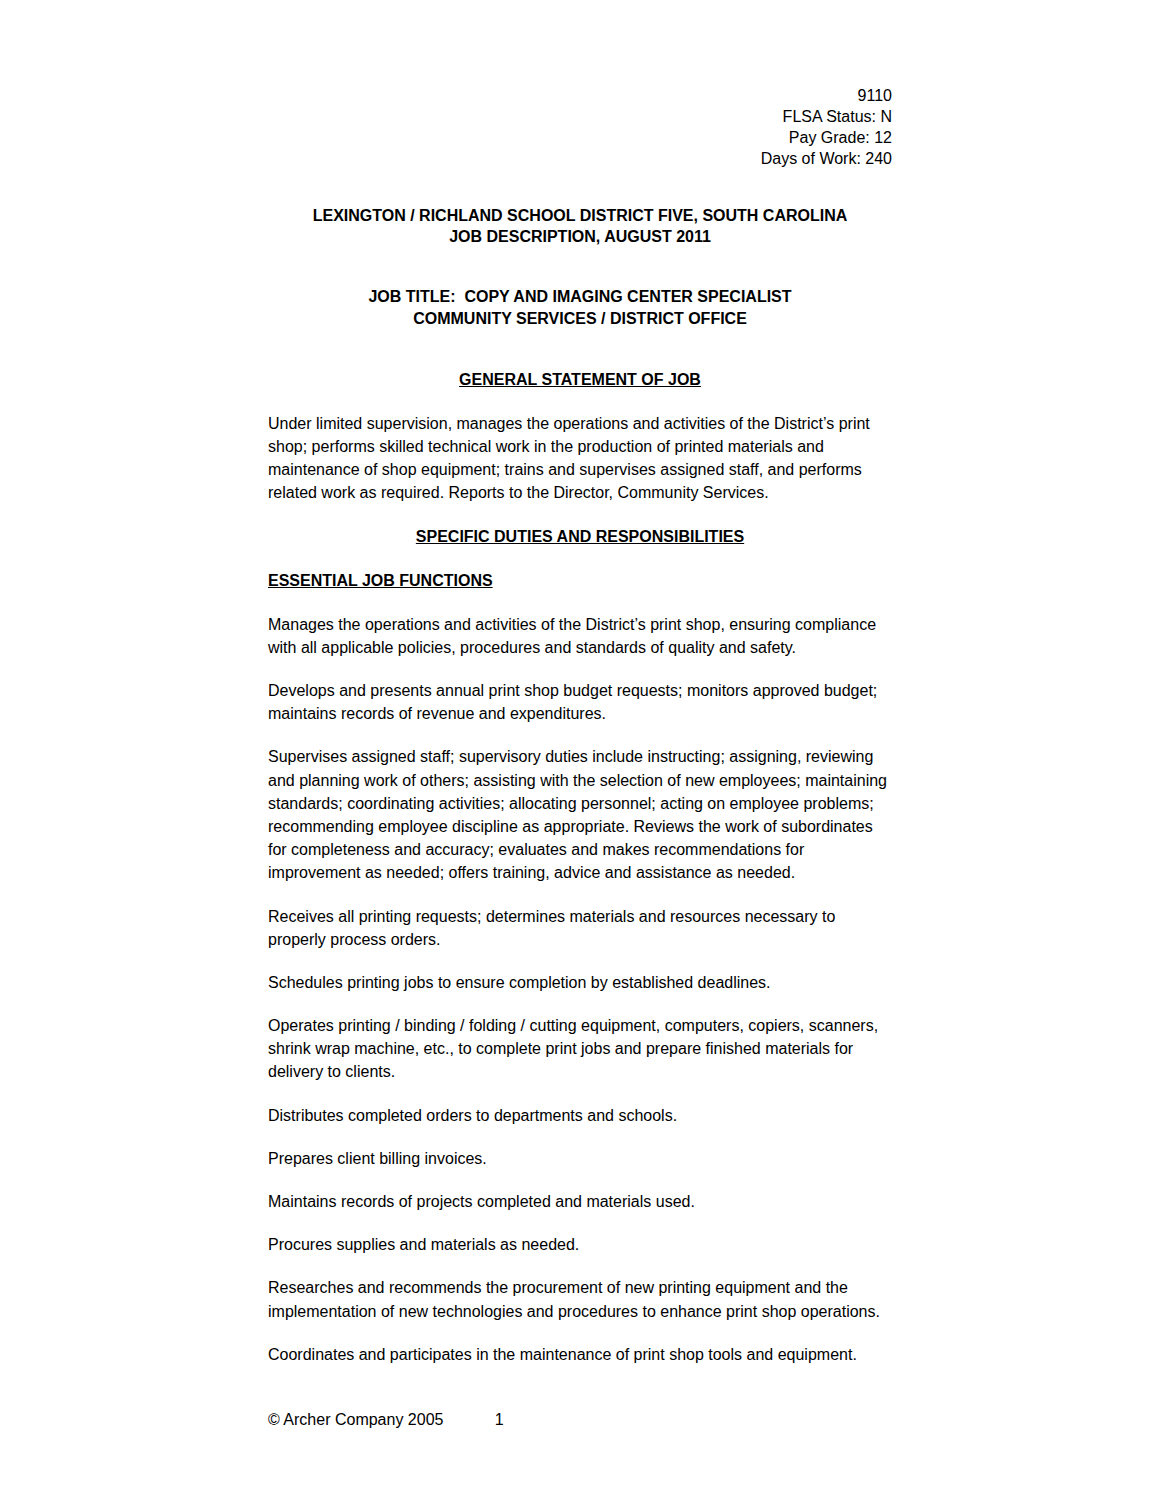9110
FLSA Status: N
Pay Grade: 12
Days of Work: 240
LEXINGTON / RICHLAND SCHOOL DISTRICT FIVE, SOUTH CAROLINA
JOB DESCRIPTION, AUGUST 2011
JOB TITLE: COPY AND IMAGING CENTER SPECIALIST
COMMUNITY SERVICES / DISTRICT OFFICE
GENERAL STATEMENT OF JOB
Under limited supervision, manages the operations and activities of the District’s print shop; performs skilled technical work in the production of printed materials and maintenance of shop equipment; trains and supervises assigned staff, and performs related work as required. Reports to the Director, Community Services.
SPECIFIC DUTIES AND RESPONSIBILITIES
ESSENTIAL JOB FUNCTIONS
Manages the operations and activities of the District’s print shop, ensuring compliance with all applicable policies, procedures and standards of quality and safety.
Develops and presents annual print shop budget requests; monitors approved budget; maintains records of revenue and expenditures.
Supervises assigned staff; supervisory duties include instructing; assigning, reviewing and planning work of others; assisting with the selection of new employees; maintaining standards; coordinating activities; allocating personnel; acting on employee problems; recommending employee discipline as appropriate. Reviews the work of subordinates for completeness and accuracy; evaluates and makes recommendations for improvement as needed; offers training, advice and assistance as needed.
Receives all printing requests; determines materials and resources necessary to properly process orders.
Schedules printing jobs to ensure completion by established deadlines.
Operates printing / binding / folding / cutting equipment, computers, copiers, scanners, shrink wrap machine, etc., to complete print jobs and prepare finished materials for delivery to clients.
Distributes completed orders to departments and schools.
Prepares client billing invoices.
Maintains records of projects completed and materials used.
Procures supplies and materials as needed.
Researches and recommends the procurement of new printing equipment and the implementation of new technologies and procedures to enhance print shop operations.
Coordinates and participates in the maintenance of print shop tools and equipment.
© Archer Company 2005 1